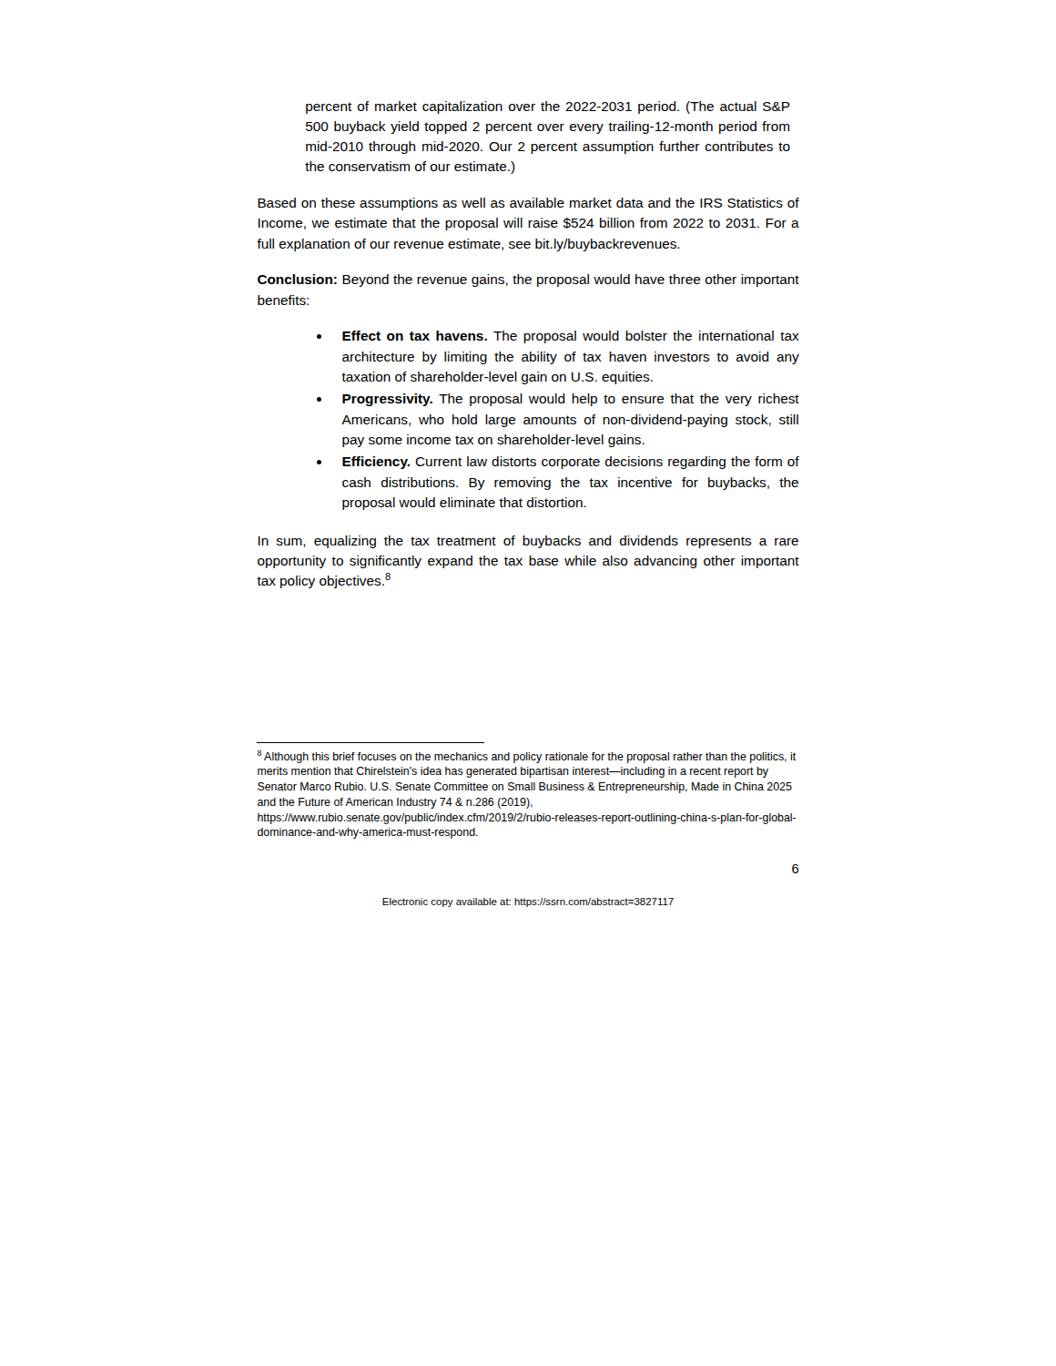percent of market capitalization over the 2022-2031 period. (The actual S&P 500 buyback yield topped 2 percent over every trailing-12-month period from mid-2010 through mid-2020. Our 2 percent assumption further contributes to the conservatism of our estimate.)
Based on these assumptions as well as available market data and the IRS Statistics of Income, we estimate that the proposal will raise $524 billion from 2022 to 2031. For a full explanation of our revenue estimate, see bit.ly/buybackrevenues.
Conclusion: Beyond the revenue gains, the proposal would have three other important benefits:
Effect on tax havens. The proposal would bolster the international tax architecture by limiting the ability of tax haven investors to avoid any taxation of shareholder-level gain on U.S. equities.
Progressivity. The proposal would help to ensure that the very richest Americans, who hold large amounts of non-dividend-paying stock, still pay some income tax on shareholder-level gains.
Efficiency. Current law distorts corporate decisions regarding the form of cash distributions. By removing the tax incentive for buybacks, the proposal would eliminate that distortion.
In sum, equalizing the tax treatment of buybacks and dividends represents a rare opportunity to significantly expand the tax base while also advancing other important tax policy objectives.8
8 Although this brief focuses on the mechanics and policy rationale for the proposal rather than the politics, it merits mention that Chirelstein's idea has generated bipartisan interest—including in a recent report by Senator Marco Rubio. U.S. Senate Committee on Small Business & Entrepreneurship, Made in China 2025 and the Future of American Industry 74 & n.286 (2019),
https://www.rubio.senate.gov/public/index.cfm/2019/2/rubio-releases-report-outlining-china-s-plan-for-global-dominance-and-why-america-must-respond.
6
Electronic copy available at: https://ssrn.com/abstract=3827117